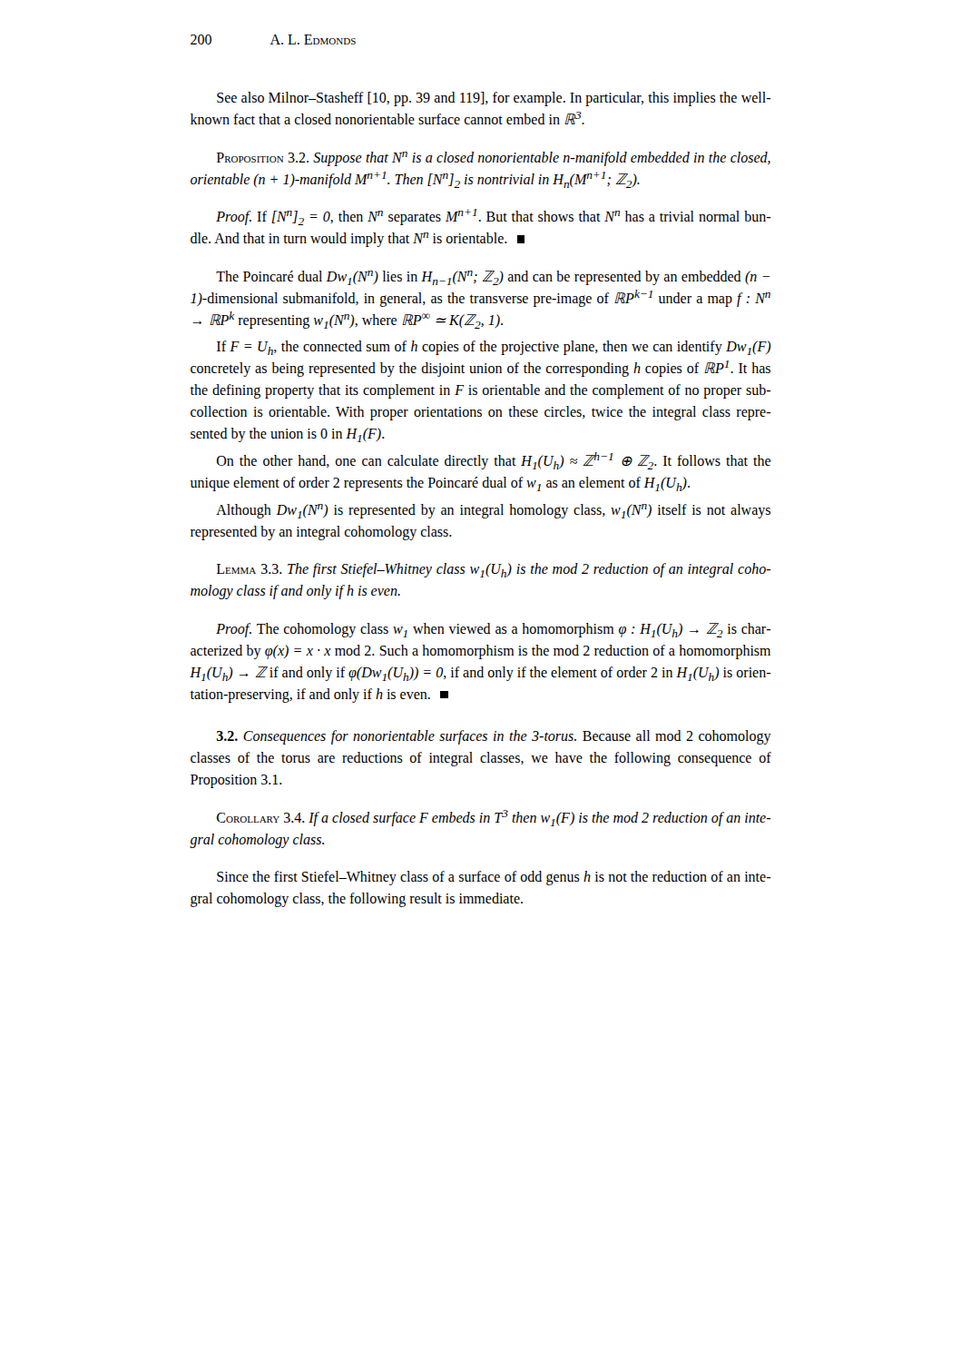200 A. L. Edmonds
See also Milnor–Stasheff [10, pp. 39 and 119], for example. In particular, this implies the well-known fact that a closed nonorientable surface cannot embed in ℝ3.
Proposition 3.2. Suppose that Nn is a closed nonorientable n-manifold embedded in the closed, orientable (n + 1)-manifold Mn+1. Then [Nn]2 is nontrivial in Hn(Mn+1; ℤ2).
Proof. If [Nn]2 = 0, then Nn separates Mn+1. But that shows that Nn has a trivial normal bundle. And that in turn would imply that Nn is orientable.
The Poincaré dual Dw1(Nn) lies in Hn−1(Nn; ℤ2) and can be represented by an embedded (n − 1)-dimensional submanifold, in general, as the transverse pre-image of ℝPk−1 under a map f : Nn → ℝPk representing w1(Nn), where ℝP∞ ≃ K(ℤ2, 1).
If F = Uh, the connected sum of h copies of the projective plane, then we can identify Dw1(F) concretely as being represented by the disjoint union of the corresponding h copies of ℝP1. It has the defining property that its complement in F is orientable and the complement of no proper subcollection is orientable. With proper orientations on these circles, twice the integral class represented by the union is 0 in H1(F).
On the other hand, one can calculate directly that H1(Uh) ≈ ℤh−1 ⊕ ℤ2. It follows that the unique element of order 2 represents the Poincaré dual of w1 as an element of H1(Uh).
Although Dw1(Nn) is represented by an integral homology class, w1(Nn) itself is not always represented by an integral cohomology class.
Lemma 3.3. The first Stiefel–Whitney class w1(Uh) is the mod 2 reduction of an integral cohomology class if and only if h is even.
Proof. The cohomology class w1 when viewed as a homomorphism φ : H1(Uh) → ℤ2 is characterized by φ(x) = x · x mod 2. Such a homomorphism is the mod 2 reduction of a homomorphism H1(Uh) → ℤ if and only if φ(Dw1(Uh)) = 0, if and only if the element of order 2 in H1(Uh) is orientation-preserving, if and only if h is even.
3.2. Consequences for nonorientable surfaces in the 3-torus. Because all mod 2 cohomology classes of the torus are reductions of integral classes, we have the following consequence of Proposition 3.1.
Corollary 3.4. If a closed surface F embeds in T3 then w1(F) is the mod 2 reduction of an integral cohomology class.
Since the first Stiefel–Whitney class of a surface of odd genus h is not the reduction of an integral cohomology class, the following result is immediate.